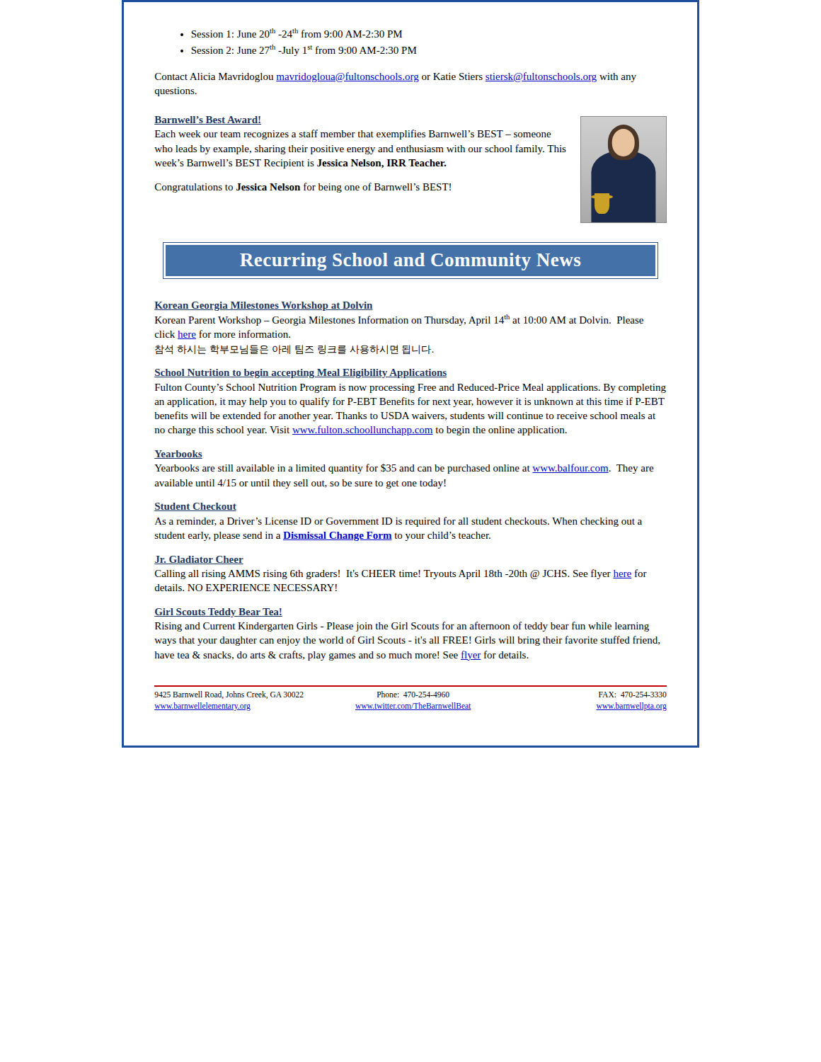Session 1: June 20th -24th from 9:00 AM-2:30 PM
Session 2: June 27th -July 1st from 9:00 AM-2:30 PM
Contact Alicia Mavridoglou mavridogloua@fultonschools.org or Katie Stiers stiersk@fultonschools.org with any questions.
Barnwell’s Best Award!
Each week our team recognizes a staff member that exemplifies Barnwell’s BEST – someone who leads by example, sharing their positive energy and enthusiasm with our school family. This week’s Barnwell’s BEST Recipient is Jessica Nelson, IRR Teacher.
Congratulations to Jessica Nelson for being one of Barnwell’s BEST!
Recurring School and Community News
Korean Georgia Milestones Workshop at Dolvin
Korean Parent Workshop – Georgia Milestones Information on Thursday, April 14th at 10:00 AM at Dolvin. Please click here for more information.
참석 하시는 학부모님들은 아레 팀즈 링크를 사용하시면 됩니다.
School Nutrition to begin accepting Meal Eligibility Applications
Fulton County’s School Nutrition Program is now processing Free and Reduced-Price Meal applications. By completing an application, it may help you to qualify for P-EBT Benefits for next year, however it is unknown at this time if P-EBT benefits will be extended for another year. Thanks to USDA waivers, students will continue to receive school meals at no charge this school year. Visit www.fulton.schoollunchapp.com to begin the online application.
Yearbooks
Yearbooks are still available in a limited quantity for $35 and can be purchased online at www.balfour.com. They are available until 4/15 or until they sell out, so be sure to get one today!
Student Checkout
As a reminder, a Driver’s License ID or Government ID is required for all student checkouts. When checking out a student early, please send in a Dismissal Change Form to your child’s teacher.
Jr. Gladiator Cheer
Calling all rising AMMS rising 6th graders! It's CHEER time! Tryouts April 18th -20th @ JCHS. See flyer here for details. NO EXPERIENCE NECESSARY!
Girl Scouts Teddy Bear Tea!
Rising and Current Kindergarten Girls - Please join the Girl Scouts for an afternoon of teddy bear fun while learning ways that your daughter can enjoy the world of Girl Scouts - it's all FREE! Girls will bring their favorite stuffed friend, have tea & snacks, do arts & crafts, play games and so much more! See flyer for details.
| 9425 Barnwell Road, Johns Creek, GA 30022 | Phone: 470-254-4960 | FAX: 470-254-3330 |
| www.barnwellelementary.org | www.twitter.com/TheBarnwellBeat | www.barnwellpta.org |